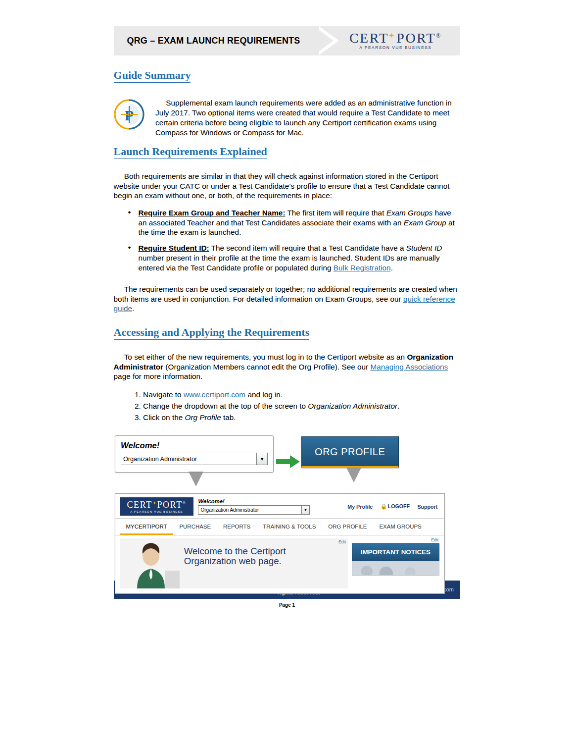QRG – EXAM LAUNCH REQUIREMENTS
CERT✦PORT®
A PEARSON VUE BUSINESS
Guide Summary
P
Supplemental exam launch requirements were added as an administrative function in July 2017. Two optional items were created that would require a Test Candidate to meet certain criteria before being eligible to launch any Certiport certification exams using Compass for Windows or Compass for Mac.
Launch Requirements Explained
Both requirements are similar in that they will check against information stored in the Certiport website under your CATC or under a Test Candidate’s profile to ensure that a Test Candidate cannot begin an exam without one, or both, of the requirements in place:
Require Exam Group and Teacher Name: The first item will require that Exam Groups have an associated Teacher and that Test Candidates associate their exams with an Exam Group at the time the exam is launched.
Require Student ID: The second item will require that a Test Candidate have a Student ID number present in their profile at the time the exam is launched. Student IDs are manually entered via the Test Candidate profile or populated during Bulk Registration.
The requirements can be used separately or together; no additional requirements are created when both items are used in conjunction. For detailed information on Exam Groups, see our quick reference guide.
Accessing and Applying the Requirements
To set either of the new requirements, you must log in to the Certiport website as an Organization Administrator (Organization Members cannot edit the Org Profile). See our Managing Associations page for more information.
Navigate to www.certiport.com and log in.
Change the dropdown at the top of the screen to Organization Administrator.
Click on the Org Profile tab.
Welcome!
Organization Administrator ▼
ORG PROFILE
CERT✦PORT®
A PEARSON VUE BUSINESS
Welcome!
Organization Administrator ▼
My Profile 🔒LOGOFF Support
MYCERTIPORT
PURCHASE
REPORTS
TRAINING & TOOLS
ORG PROFILE
EXAM GROUPS
Edit
Welcome to the Certiport
Organization web page.
Edit
IMPORTANT NOTICES
Last Updated: April 2022
© Copyright 1996 - 2022 Pearson Education Inc. or its affiliate(s). All rights reserved.
www.certiport.com
Page 1